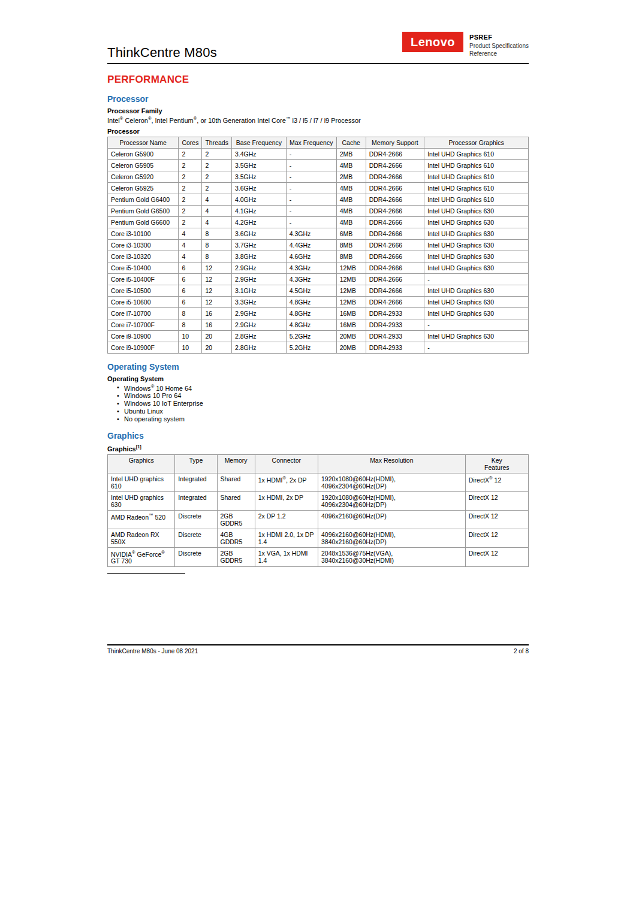ThinkCentre M80s
Lenovo
PSREF
Product Specifications
Reference
PERFORMANCE
Processor
Processor Family
Intel® Celeron®, Intel Pentium®, or 10th Generation Intel Core™ i3 / i5 / i7 / i9 Processor
Processor
| Processor Name | Cores | Threads | Base Frequency | Max Frequency | Cache | Memory Support | Processor Graphics |
| --- | --- | --- | --- | --- | --- | --- | --- |
| Celeron G5900 | 2 | 2 | 3.4GHz | - | 2MB | DDR4-2666 | Intel UHD Graphics 610 |
| Celeron G5905 | 2 | 2 | 3.5GHz | - | 4MB | DDR4-2666 | Intel UHD Graphics 610 |
| Celeron G5920 | 2 | 2 | 3.5GHz | - | 2MB | DDR4-2666 | Intel UHD Graphics 610 |
| Celeron G5925 | 2 | 2 | 3.6GHz | - | 4MB | DDR4-2666 | Intel UHD Graphics 610 |
| Pentium Gold G6400 | 2 | 4 | 4.0GHz | - | 4MB | DDR4-2666 | Intel UHD Graphics 610 |
| Pentium Gold G6500 | 2 | 4 | 4.1GHz | - | 4MB | DDR4-2666 | Intel UHD Graphics 630 |
| Pentium Gold G6600 | 2 | 4 | 4.2GHz | - | 4MB | DDR4-2666 | Intel UHD Graphics 630 |
| Core i3-10100 | 4 | 8 | 3.6GHz | 4.3GHz | 6MB | DDR4-2666 | Intel UHD Graphics 630 |
| Core i3-10300 | 4 | 8 | 3.7GHz | 4.4GHz | 8MB | DDR4-2666 | Intel UHD Graphics 630 |
| Core i3-10320 | 4 | 8 | 3.8GHz | 4.6GHz | 8MB | DDR4-2666 | Intel UHD Graphics 630 |
| Core i5-10400 | 6 | 12 | 2.9GHz | 4.3GHz | 12MB | DDR4-2666 | Intel UHD Graphics 630 |
| Core i5-10400F | 6 | 12 | 2.9GHz | 4.3GHz | 12MB | DDR4-2666 | - |
| Core i5-10500 | 6 | 12 | 3.1GHz | 4.5GHz | 12MB | DDR4-2666 | Intel UHD Graphics 630 |
| Core i5-10600 | 6 | 12 | 3.3GHz | 4.8GHz | 12MB | DDR4-2666 | Intel UHD Graphics 630 |
| Core i7-10700 | 8 | 16 | 2.9GHz | 4.8GHz | 16MB | DDR4-2933 | Intel UHD Graphics 630 |
| Core i7-10700F | 8 | 16 | 2.9GHz | 4.8GHz | 16MB | DDR4-2933 | - |
| Core i9-10900 | 10 | 20 | 2.8GHz | 5.2GHz | 20MB | DDR4-2933 | Intel UHD Graphics 630 |
| Core i9-10900F | 10 | 20 | 2.8GHz | 5.2GHz | 20MB | DDR4-2933 | - |
Operating System
Operating System
Windows® 10 Home 64
Windows 10 Pro 64
Windows 10 IoT Enterprise
Ubuntu Linux
No operating system
Graphics
Graphics[1]
| Graphics | Type | Memory | Connector | Max Resolution | Key Features |
| --- | --- | --- | --- | --- | --- |
| Intel UHD graphics 610 | Integrated | Shared | 1x HDMI ® , 2x DP | 1920x1080@60Hz(HDMI), 4096x2304@60Hz(DP) | DirectX ® 12 |
| Intel UHD graphics 630 | Integrated | Shared | 1x HDMI, 2x DP | 1920x1080@60Hz(HDMI), 4096x2304@60Hz(DP) | DirectX 12 |
| AMD Radeon ™ 520 | Discrete | 2GB GDDR5 | 2x DP 1.2 | 4096x2160@60Hz(DP) | DirectX 12 |
| AMD Radeon RX 550X | Discrete | 4GB GDDR5 | 1x HDMI 2.0, 1x DP 1.4 | 4096x2160@60Hz(HDMI), 3840x2160@60Hz(DP) | DirectX 12 |
| NVIDIA ® GeForce ® GT 730 | Discrete | 2GB GDDR5 | 1x VGA, 1x HDMI 1.4 | 2048x1536@75Hz(VGA), 3840x2160@30Hz(HDMI) | DirectX 12 |
ThinkCentre M80s - June 08 2021
2 of 8